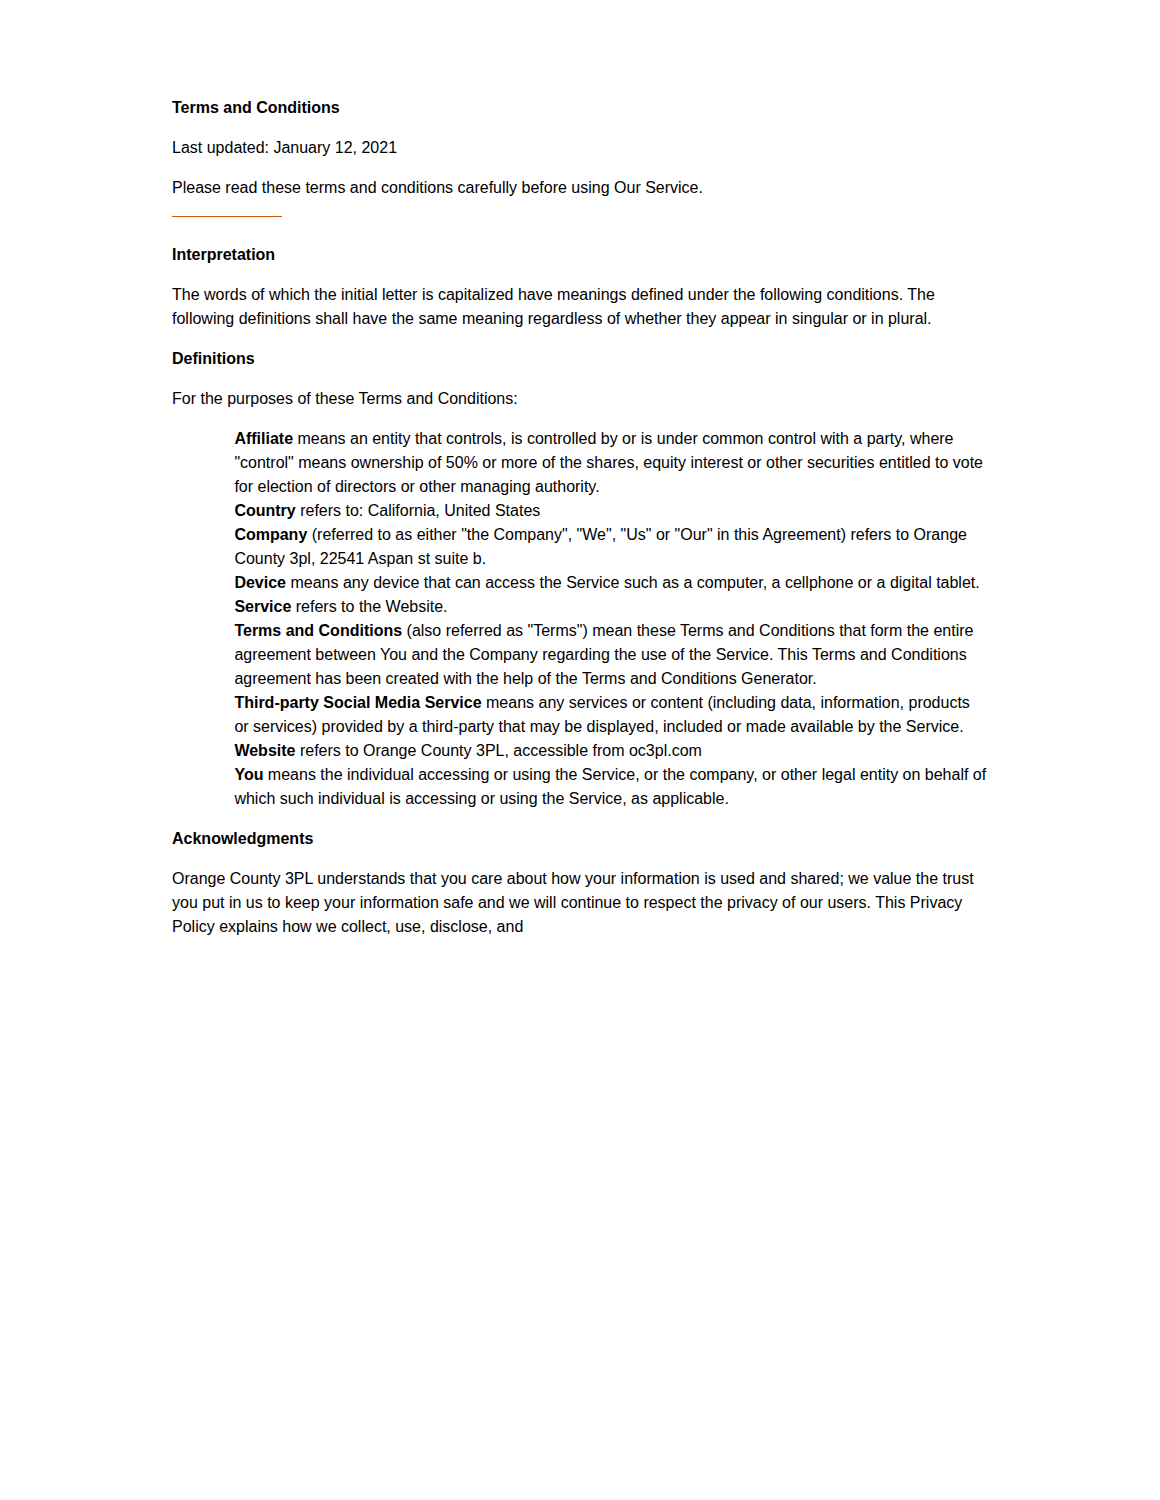Terms and Conditions
Last updated: January 12, 2021
Please read these terms and conditions carefully before using Our Service.
Interpretation
The words of which the initial letter is capitalized have meanings defined under the following conditions. The following definitions shall have the same meaning regardless of whether they appear in singular or in plural.
Definitions
For the purposes of these Terms and Conditions:
Affiliate means an entity that controls, is controlled by or is under common control with a party, where "control" means ownership of 50% or more of the shares, equity interest or other securities entitled to vote for election of directors or other managing authority.
Country refers to: California, United States
Company (referred to as either "the Company", "We", "Us" or "Our" in this Agreement) refers to Orange County 3pl, 22541 Aspan st suite b.
Device means any device that can access the Service such as a computer, a cellphone or a digital tablet.
Service refers to the Website.
Terms and Conditions (also referred as "Terms") mean these Terms and Conditions that form the entire agreement between You and the Company regarding the use of the Service. This Terms and Conditions agreement has been created with the help of the Terms and Conditions Generator.
Third-party Social Media Service means any services or content (including data, information, products or services) provided by a third-party that may be displayed, included or made available by the Service.
Website refers to Orange County 3PL, accessible from oc3pl.com
You means the individual accessing or using the Service, or the company, or other legal entity on behalf of which such individual is accessing or using the Service, as applicable.
Acknowledgments
Orange County 3PL understands that you care about how your information is used and shared; we value the trust you put in us to keep your information safe and we will continue to respect the privacy of our users. This Privacy Policy explains how we collect, use, disclose, and